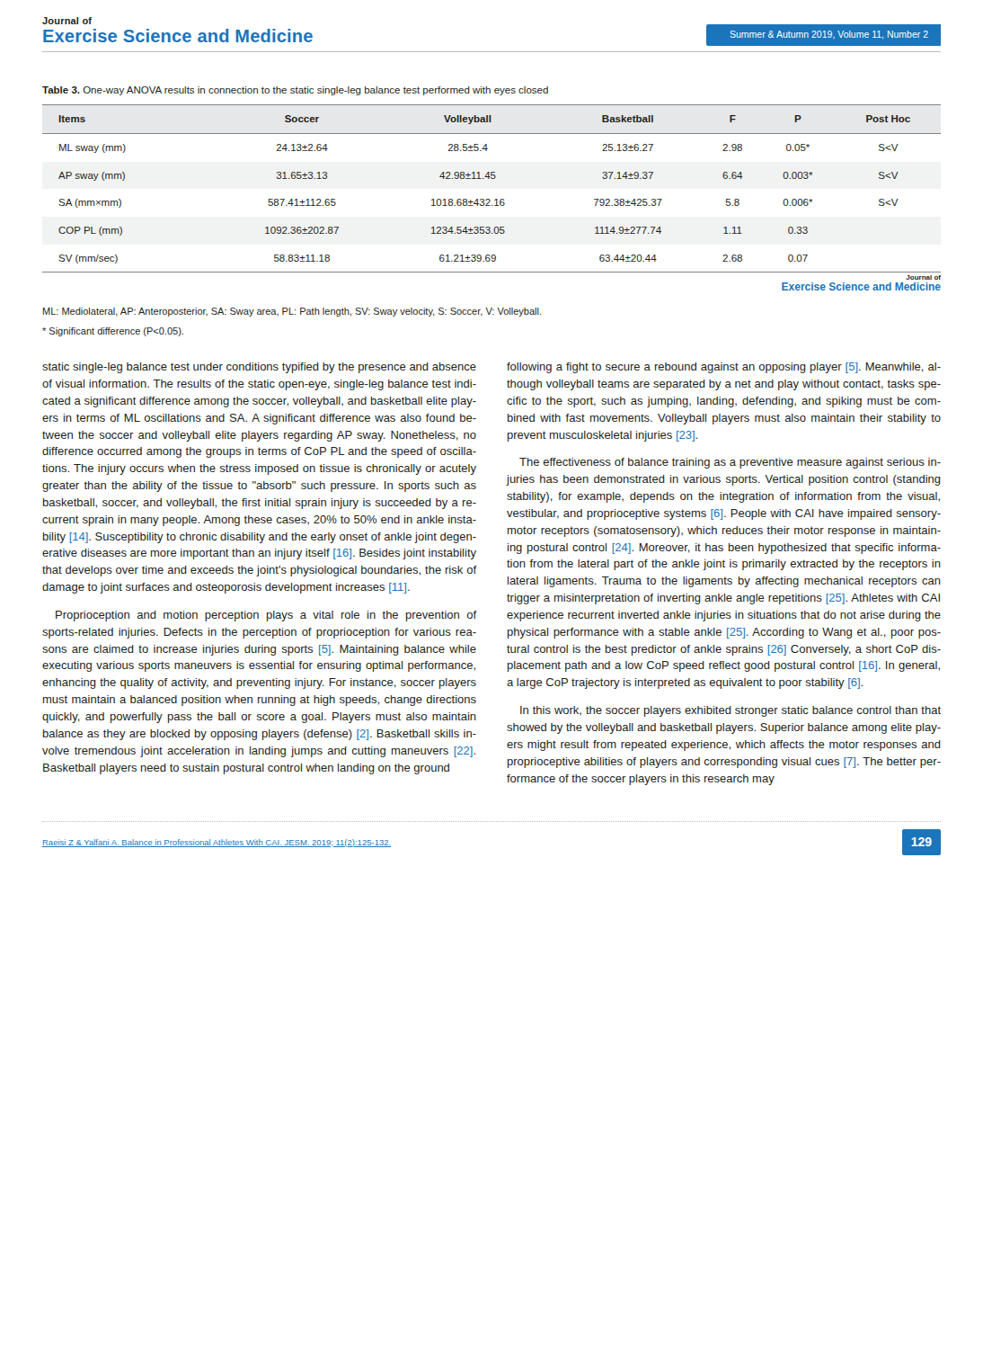Journal of
Exercise Science and Medicine
Summer & Autumn 2019, Volume 11, Number 2
Table 3. One-way ANOVA results in connection to the static single-leg balance test performed with eyes closed
| Items | Soccer | Volleyball | Basketball | F | P | Post Hoc |
| --- | --- | --- | --- | --- | --- | --- |
| ML sway (mm) | 24.13±2.64 | 28.5±5.4 | 25.13±6.27 | 2.98 | 0.05* | S<V |
| AP sway (mm) | 31.65±3.13 | 42.98±11.45 | 37.14±9.37 | 6.64 | 0.003* | S<V |
| SA (mm×mm) | 587.41±112.65 | 1018.68±432.16 | 792.38±425.37 | 5.8 | 0.006* | S<V |
| COP PL (mm) | 1092.36±202.87 | 1234.54±353.05 | 1114.9±277.74 | 1.11 | 0.33 | |
| SV (mm/sec) | 58.83±11.18 | 61.21±39.69 | 63.44±20.44 | 2.68 | 0.07 | |
Journal of
Exercise Science and Medicine
ML: Mediolateral, AP: Anteroposterior, SA: Sway area, PL: Path length, SV: Sway velocity, S: Soccer, V: Volleyball.
* Significant difference (P<0.05).
static single-leg balance test under conditions typified by the presence and absence of visual information. The results of the static open-eye, single-leg balance test indicated a significant difference among the soccer, volleyball, and basketball elite players in terms of ML oscillations and SA. A significant difference was also found between the soccer and volleyball elite players regarding AP sway. Nonetheless, no difference occurred among the groups in terms of CoP PL and the speed of oscillations. The injury occurs when the stress imposed on tissue is chronically or acutely greater than the ability of the tissue to "absorb" such pressure. In sports such as basketball, soccer, and volleyball, the first initial sprain injury is succeeded by a recurrent sprain in many people. Among these cases, 20% to 50% end in ankle instability [14]. Susceptibility to chronic disability and the early onset of ankle joint degenerative diseases are more important than an injury itself [16]. Besides joint instability that develops over time and exceeds the joint's physiological boundaries, the risk of damage to joint surfaces and osteoporosis development increases [11].
Proprioception and motion perception plays a vital role in the prevention of sports-related injuries. Defects in the perception of proprioception for various reasons are claimed to increase injuries during sports [5]. Maintaining balance while executing various sports maneuvers is essential for ensuring optimal performance, enhancing the quality of activity, and preventing injury. For instance, soccer players must maintain a balanced position when running at high speeds, change directions quickly, and powerfully pass the ball or score a goal. Players must also maintain balance as they are blocked by opposing players (defense) [2]. Basketball skills involve tremendous joint acceleration in landing jumps and cutting maneuvers [22]. Basketball players need to sustain postural control when landing on the ground
following a fight to secure a rebound against an opposing player [5]. Meanwhile, although volleyball teams are separated by a net and play without contact, tasks specific to the sport, such as jumping, landing, defending, and spiking must be combined with fast movements. Volleyball players must also maintain their stability to prevent musculoskeletal injuries [23].
The effectiveness of balance training as a preventive measure against serious injuries has been demonstrated in various sports. Vertical position control (standing stability), for example, depends on the integration of information from the visual, vestibular, and proprioceptive systems [6]. People with CAI have impaired sensory-motor receptors (somatosensory), which reduces their motor response in maintaining postural control [24]. Moreover, it has been hypothesized that specific information from the lateral part of the ankle joint is primarily extracted by the receptors in lateral ligaments. Trauma to the ligaments by affecting mechanical receptors can trigger a misinterpretation of inverting ankle angle repetitions [25]. Athletes with CAI experience recurrent inverted ankle injuries in situations that do not arise during the physical performance with a stable ankle [25]. According to Wang et al., poor postural control is the best predictor of ankle sprains [26] Conversely, a short CoP displacement path and a low CoP speed reflect good postural control [16]. In general, a large CoP trajectory is interpreted as equivalent to poor stability [6].
In this work, the soccer players exhibited stronger static balance control than that showed by the volleyball and basketball players. Superior balance among elite players might result from repeated experience, which affects the motor responses and proprioceptive abilities of players and corresponding visual cues [7]. The better performance of the soccer players in this research may
Raeisi Z & Yalfani A. Balance in Professional Athletes With CAI. JESM. 2019; 11(2):125-132. 129